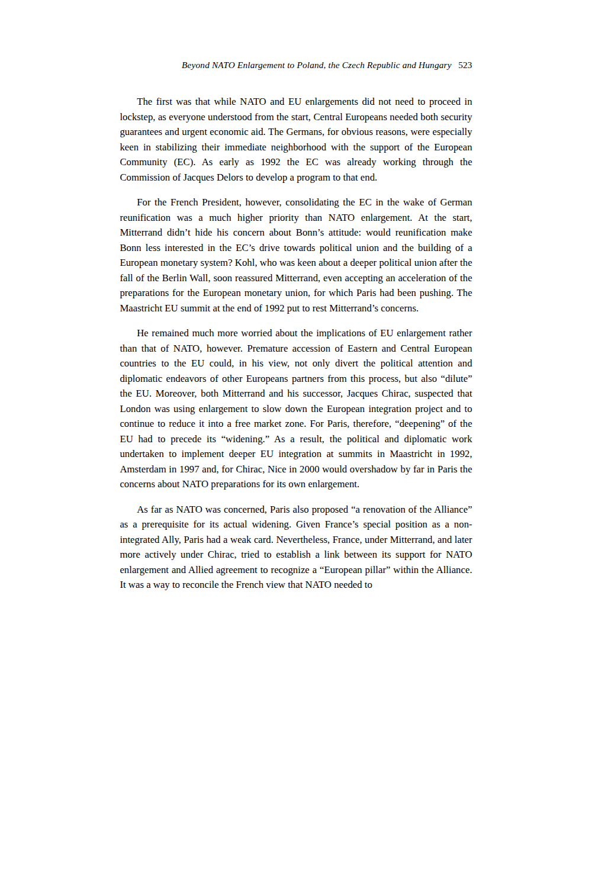Beyond NATO Enlargement to Poland, the Czech Republic and Hungary523
The first was that while NATO and EU enlargements did not need to proceed in lockstep, as everyone understood from the start, Central Europeans needed both security guarantees and urgent economic aid. The Germans, for obvious reasons, were especially keen in stabilizing their immediate neighborhood with the support of the European Community (EC). As early as 1992 the EC was already working through the Commission of Jacques Delors to develop a program to that end.
For the French President, however, consolidating the EC in the wake of German reunification was a much higher priority than NATO enlargement. At the start, Mitterrand didn’t hide his concern about Bonn’s attitude: would reunification make Bonn less interested in the EC’s drive towards political union and the building of a European monetary system? Kohl, who was keen about a deeper political union after the fall of the Berlin Wall, soon reassured Mitterrand, even accepting an acceleration of the preparations for the European monetary union, for which Paris had been pushing. The Maastricht EU summit at the end of 1992 put to rest Mitterrand’s concerns.
He remained much more worried about the implications of EU enlargement rather than that of NATO, however. Premature accession of Eastern and Central European countries to the EU could, in his view, not only divert the political attention and diplomatic endeavors of other Europeans partners from this process, but also “dilute” the EU. Moreover, both Mitterrand and his successor, Jacques Chirac, suspected that London was using enlargement to slow down the European integration project and to continue to reduce it into a free market zone. For Paris, therefore, “deepening” of the EU had to precede its “widening.” As a result, the political and diplomatic work undertaken to implement deeper EU integration at summits in Maastricht in 1992, Amsterdam in 1997 and, for Chirac, Nice in 2000 would overshadow by far in Paris the concerns about NATO preparations for its own enlargement.
As far as NATO was concerned, Paris also proposed “a renovation of the Alliance” as a prerequisite for its actual widening. Given France’s special position as a non-integrated Ally, Paris had a weak card. Nevertheless, France, under Mitterrand, and later more actively under Chirac, tried to establish a link between its support for NATO enlargement and Allied agreement to recognize a “European pillar” within the Alliance. It was a way to reconcile the French view that NATO needed to